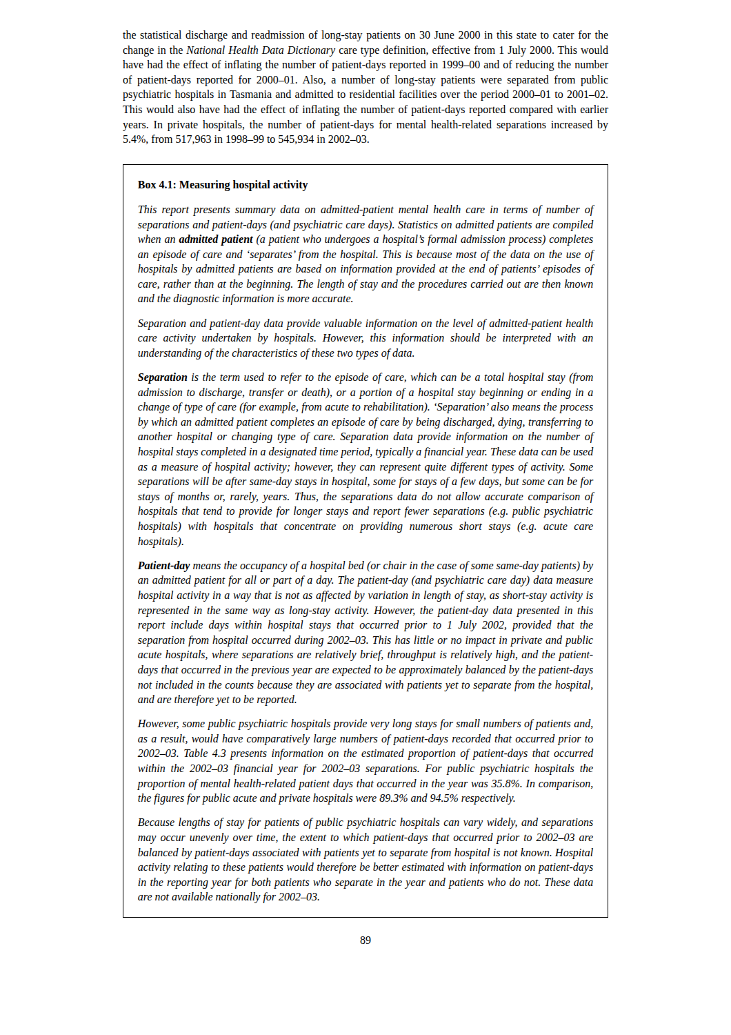the statistical discharge and readmission of long-stay patients on 30 June 2000 in this state to cater for the change in the National Health Data Dictionary care type definition, effective from 1 July 2000. This would have had the effect of inflating the number of patient-days reported in 1999–00 and of reducing the number of patient-days reported for 2000–01. Also, a number of long-stay patients were separated from public psychiatric hospitals in Tasmania and admitted to residential facilities over the period 2000–01 to 2001–02. This would also have had the effect of inflating the number of patient-days reported compared with earlier years. In private hospitals, the number of patient-days for mental health-related separations increased by 5.4%, from 517,963 in 1998–99 to 545,934 in 2002–03.
Box 4.1: Measuring hospital activity
This report presents summary data on admitted-patient mental health care in terms of number of separations and patient-days (and psychiatric care days). Statistics on admitted patients are compiled when an admitted patient (a patient who undergoes a hospital’s formal admission process) completes an episode of care and ‘separates’ from the hospital. This is because most of the data on the use of hospitals by admitted patients are based on information provided at the end of patients’ episodes of care, rather than at the beginning. The length of stay and the procedures carried out are then known and the diagnostic information is more accurate.
Separation and patient-day data provide valuable information on the level of admitted-patient health care activity undertaken by hospitals. However, this information should be interpreted with an understanding of the characteristics of these two types of data.
Separation is the term used to refer to the episode of care, which can be a total hospital stay (from admission to discharge, transfer or death), or a portion of a hospital stay beginning or ending in a change of type of care (for example, from acute to rehabilitation). ‘Separation’ also means the process by which an admitted patient completes an episode of care by being discharged, dying, transferring to another hospital or changing type of care. Separation data provide information on the number of hospital stays completed in a designated time period, typically a financial year. These data can be used as a measure of hospital activity; however, they can represent quite different types of activity. Some separations will be after same-day stays in hospital, some for stays of a few days, but some can be for stays of months or, rarely, years. Thus, the separations data do not allow accurate comparison of hospitals that tend to provide for longer stays and report fewer separations (e.g. public psychiatric hospitals) with hospitals that concentrate on providing numerous short stays (e.g. acute care hospitals).
Patient-day means the occupancy of a hospital bed (or chair in the case of some same-day patients) by an admitted patient for all or part of a day. The patient-day (and psychiatric care day) data measure hospital activity in a way that is not as affected by variation in length of stay, as short-stay activity is represented in the same way as long-stay activity. However, the patient-day data presented in this report include days within hospital stays that occurred prior to 1 July 2002, provided that the separation from hospital occurred during 2002–03. This has little or no impact in private and public acute hospitals, where separations are relatively brief, throughput is relatively high, and the patient-days that occurred in the previous year are expected to be approximately balanced by the patient-days not included in the counts because they are associated with patients yet to separate from the hospital, and are therefore yet to be reported.
However, some public psychiatric hospitals provide very long stays for small numbers of patients and, as a result, would have comparatively large numbers of patient-days recorded that occurred prior to 2002–03. Table 4.3 presents information on the estimated proportion of patient-days that occurred within the 2002–03 financial year for 2002–03 separations. For public psychiatric hospitals the proportion of mental health-related patient days that occurred in the year was 35.8%. In comparison, the figures for public acute and private hospitals were 89.3% and 94.5% respectively.
Because lengths of stay for patients of public psychiatric hospitals can vary widely, and separations may occur unevenly over time, the extent to which patient-days that occurred prior to 2002–03 are balanced by patient-days associated with patients yet to separate from hospital is not known. Hospital activity relating to these patients would therefore be better estimated with information on patient-days in the reporting year for both patients who separate in the year and patients who do not. These data are not available nationally for 2002–03.
89